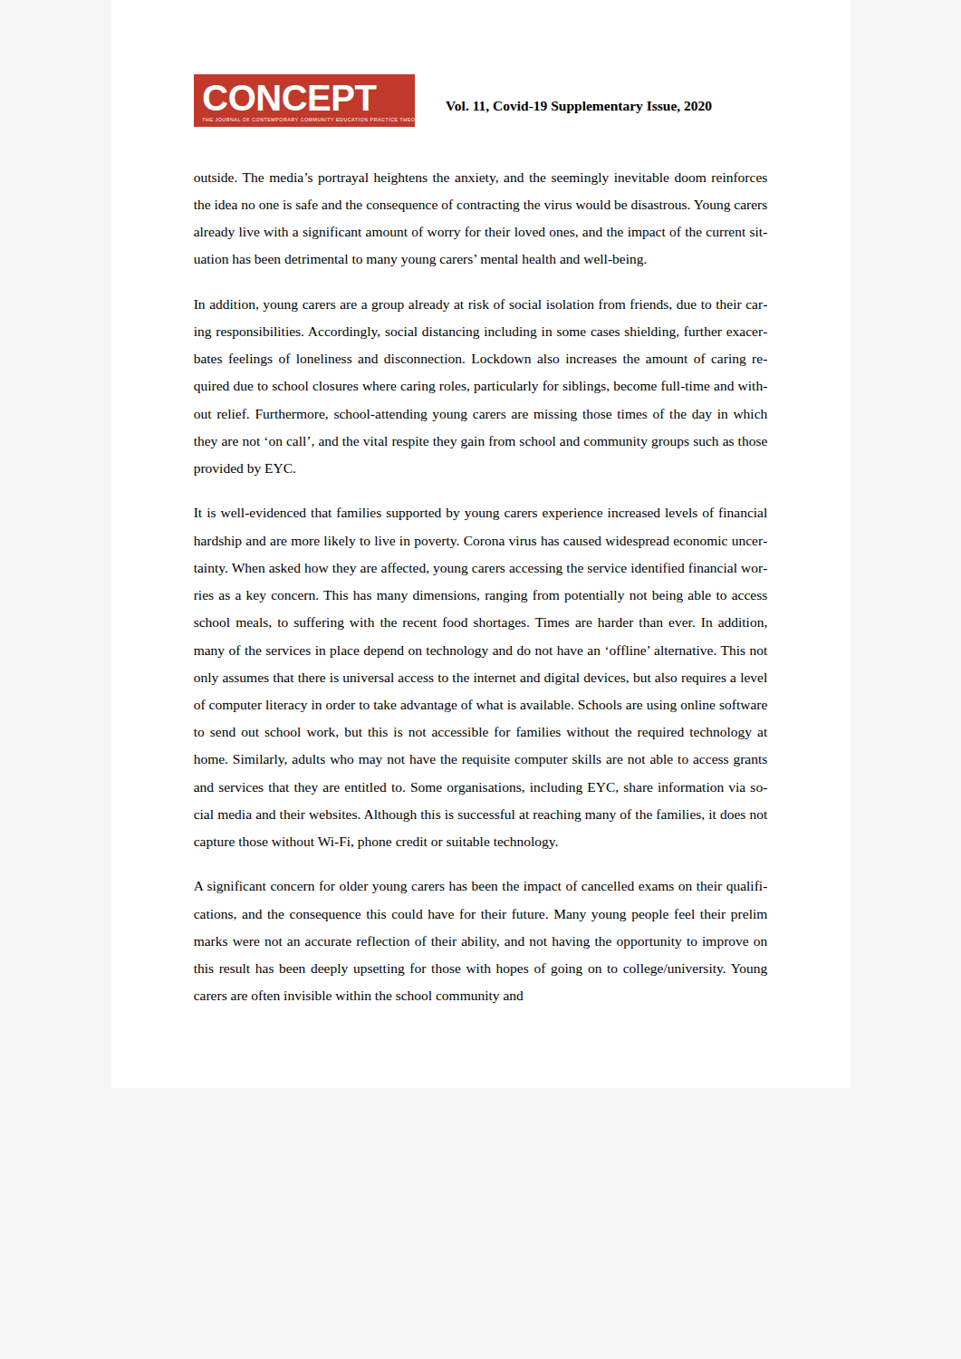CONCEPT The Journal of Contemporary Community Education Practice Theory
Vol. 11, Covid-19 Supplementary Issue, 2020
outside. The media’s portrayal heightens the anxiety, and the seemingly inevitable doom reinforces the idea no one is safe and the consequence of contracting the virus would be disastrous. Young carers already live with a significant amount of worry for their loved ones, and the impact of the current situation has been detrimental to many young carers’ mental health and well-being.
In addition, young carers are a group already at risk of social isolation from friends, due to their caring responsibilities. Accordingly, social distancing including in some cases shielding, further exacerbates feelings of loneliness and disconnection. Lockdown also increases the amount of caring required due to school closures where caring roles, particularly for siblings, become full-time and without relief. Furthermore, school-attending young carers are missing those times of the day in which they are not ‘on call’, and the vital respite they gain from school and community groups such as those provided by EYC.
It is well-evidenced that families supported by young carers experience increased levels of financial hardship and are more likely to live in poverty. Corona virus has caused widespread economic uncertainty. When asked how they are affected, young carers accessing the service identified financial worries as a key concern. This has many dimensions, ranging from potentially not being able to access school meals, to suffering with the recent food shortages. Times are harder than ever. In addition, many of the services in place depend on technology and do not have an ‘offline’ alternative. This not only assumes that there is universal access to the internet and digital devices, but also requires a level of computer literacy in order to take advantage of what is available. Schools are using online software to send out school work, but this is not accessible for families without the required technology at home. Similarly, adults who may not have the requisite computer skills are not able to access grants and services that they are entitled to. Some organisations, including EYC, share information via social media and their websites. Although this is successful at reaching many of the families, it does not capture those without Wi-Fi, phone credit or suitable technology.
A significant concern for older young carers has been the impact of cancelled exams on their qualifications, and the consequence this could have for their future. Many young people feel their prelim marks were not an accurate reflection of their ability, and not having the opportunity to improve on this result has been deeply upsetting for those with hopes of going on to college/university. Young carers are often invisible within the school community and